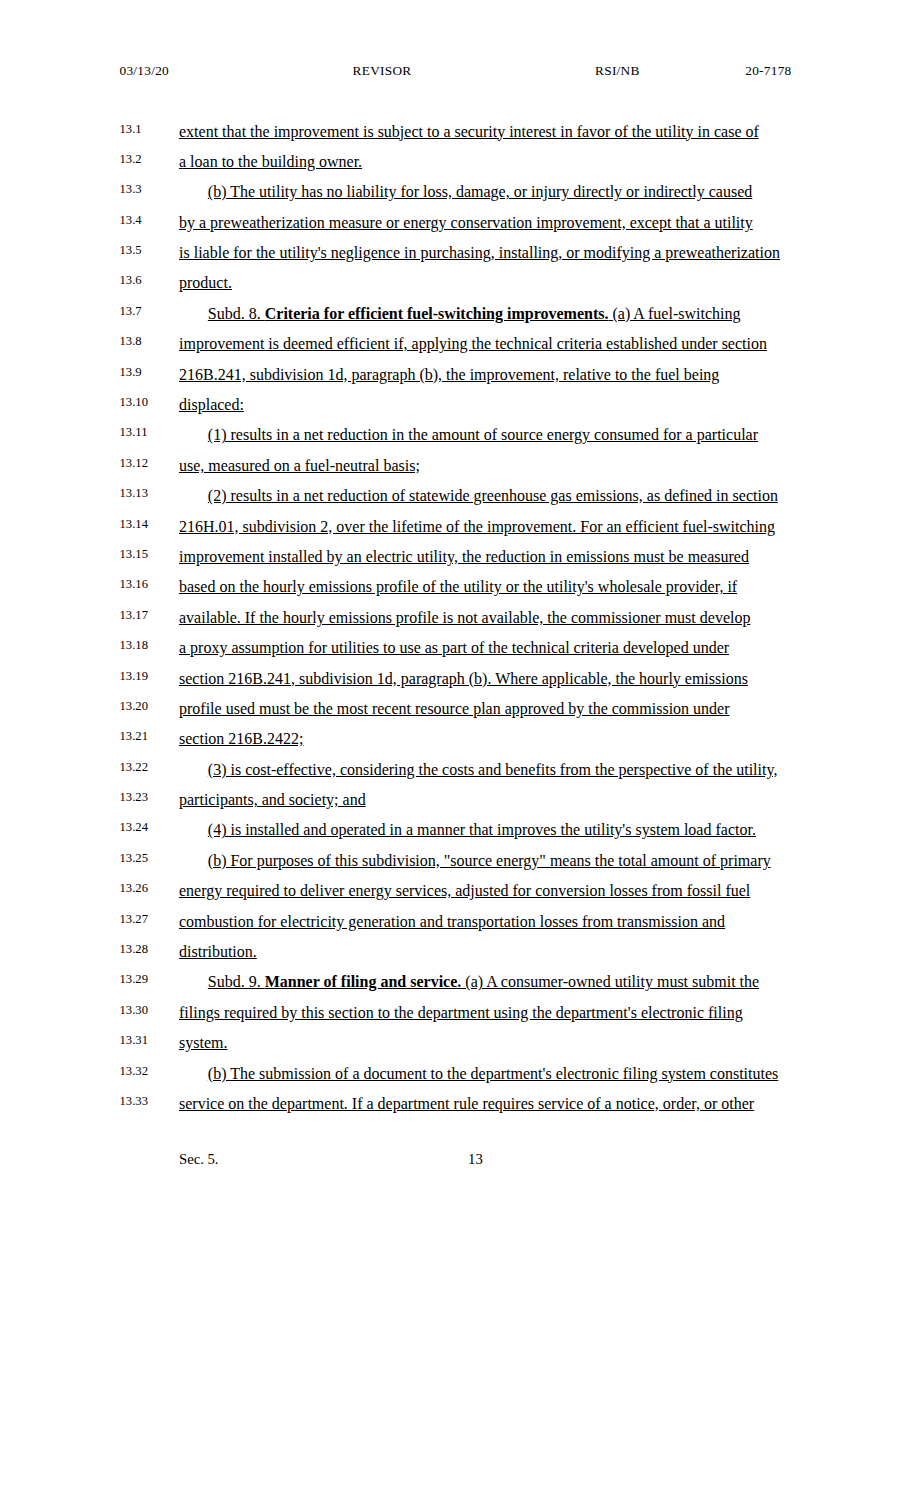03/13/20 REVISOR RSI/NB 20-7178
| 13.1 | extent that the improvement is subject to a security interest in favor of the utility in case of |
| 13.2 | a loan to the building owner. |
| 13.3 | (b) The utility has no liability for loss, damage, or injury directly or indirectly caused |
| 13.4 | by a preweatherization measure or energy conservation improvement, except that a utility |
| 13.5 | is liable for the utility's negligence in purchasing, installing, or modifying a preweatherization |
| 13.6 | product. |
| 13.7 | Subd. 8. Criteria for efficient fuel-switching improvements. (a) A fuel-switching |
| 13.8 | improvement is deemed efficient if, applying the technical criteria established under section |
| 13.9 | 216B.241, subdivision 1d, paragraph (b), the improvement, relative to the fuel being |
| 13.10 | displaced: |
| 13.11 | (1) results in a net reduction in the amount of source energy consumed for a particular |
| 13.12 | use, measured on a fuel-neutral basis; |
| 13.13 | (2) results in a net reduction of statewide greenhouse gas emissions, as defined in section |
| 13.14 | 216H.01, subdivision 2, over the lifetime of the improvement. For an efficient fuel-switching |
| 13.15 | improvement installed by an electric utility, the reduction in emissions must be measured |
| 13.16 | based on the hourly emissions profile of the utility or the utility's wholesale provider, if |
| 13.17 | available. If the hourly emissions profile is not available, the commissioner must develop |
| 13.18 | a proxy assumption for utilities to use as part of the technical criteria developed under |
| 13.19 | section 216B.241, subdivision 1d, paragraph (b). Where applicable, the hourly emissions |
| 13.20 | profile used must be the most recent resource plan approved by the commission under |
| 13.21 | section 216B.2422; |
| 13.22 | (3) is cost-effective, considering the costs and benefits from the perspective of the utility, |
| 13.23 | participants, and society; and |
| 13.24 | (4) is installed and operated in a manner that improves the utility's system load factor. |
| 13.25 | (b) For purposes of this subdivision, "source energy" means the total amount of primary |
| 13.26 | energy required to deliver energy services, adjusted for conversion losses from fossil fuel |
| 13.27 | combustion for electricity generation and transportation losses from transmission and |
| 13.28 | distribution. |
| 13.29 | Subd. 9. Manner of filing and service. (a) A consumer-owned utility must submit the |
| 13.30 | filings required by this section to the department using the department's electronic filing |
| 13.31 | system. |
| 13.32 | (b) The submission of a document to the department's electronic filing system constitutes |
| 13.33 | service on the department. If a department rule requires service of a notice, order, or other |
| | Sec. 5. 13 |